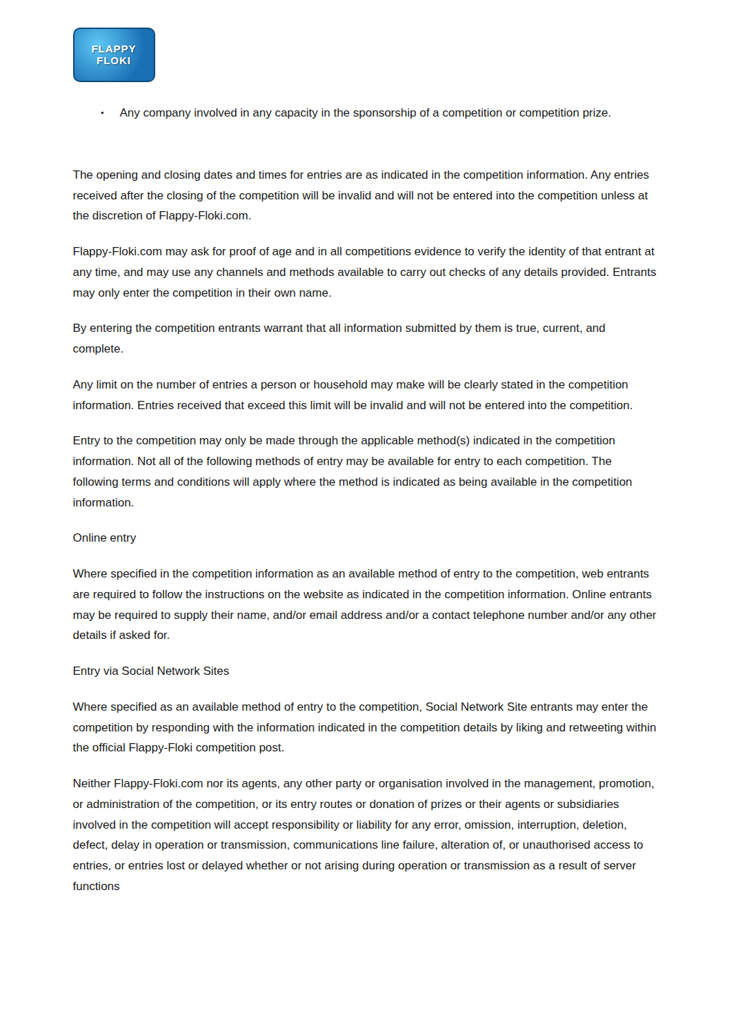FLAPPY FLOKI
Any company involved in any capacity in the sponsorship of a competition or competition prize.
The opening and closing dates and times for entries are as indicated in the competition information. Any entries received after the closing of the competition will be invalid and will not be entered into the competition unless at the discretion of Flappy-Floki.com.
Flappy-Floki.com may ask for proof of age and in all competitions evidence to verify the identity of that entrant at any time, and may use any channels and methods available to carry out checks of any details provided. Entrants may only enter the competition in their own name.
By entering the competition entrants warrant that all information submitted by them is true, current, and complete.
Any limit on the number of entries a person or household may make will be clearly stated in the competition information. Entries received that exceed this limit will be invalid and will not be entered into the competition.
Entry to the competition may only be made through the applicable method(s) indicated in the competition information. Not all of the following methods of entry may be available for entry to each competition. The following terms and conditions will apply where the method is indicated as being available in the competition information.
Online entry
Where specified in the competition information as an available method of entry to the competition, web entrants are required to follow the instructions on the website as indicated in the competition information. Online entrants may be required to supply their name, and/or email address and/or a contact telephone number and/or any other details if asked for.
Entry via Social Network Sites
Where specified as an available method of entry to the competition, Social Network Site entrants may enter the competition by responding with the information indicated in the competition details by liking and retweeting within the official Flappy-Floki competition post.
Neither Flappy-Floki.com nor its agents, any other party or organisation involved in the management, promotion, or administration of the competition, or its entry routes or donation of prizes or their agents or subsidiaries involved in the competition will accept responsibility or liability for any error, omission, interruption, deletion, defect, delay in operation or transmission, communications line failure, alteration of, or unauthorised access to entries, or entries lost or delayed whether or not arising during operation or transmission as a result of server functions